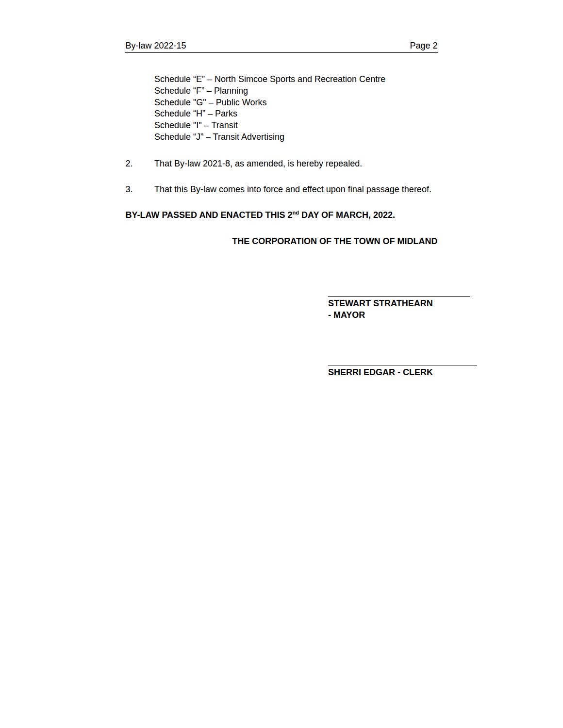By-law 2022-15
Page 2
Schedule “E” – North Simcoe Sports and Recreation Centre
Schedule “F” – Planning
Schedule "G" – Public Works
Schedule “H” – Parks
Schedule "I" – Transit
Schedule “J” – Transit Advertising
2.
That By-law 2021-8, as amended, is hereby repealed.
3.
That this By-law comes into force and effect upon final passage thereof.
BY-LAW PASSED AND ENACTED THIS 2nd DAY OF MARCH, 2022.
THE CORPORATION OF THE TOWN OF MIDLAND
STEWART STRATHEARN - MAYOR
SHERRI EDGAR - CLERK